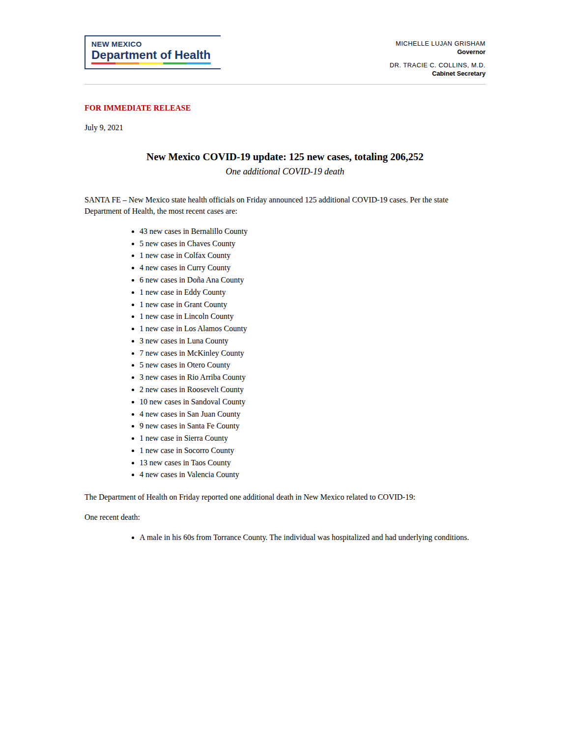NEW MEXICO
Department of Health
MICHELLE LUJAN GRISHAM
Governor
DR. TRACIE C. COLLINS, M.D.
Cabinet Secretary
FOR IMMEDIATE RELEASE
July 9, 2021
New Mexico COVID-19 update: 125 new cases, totaling 206,252
One additional COVID-19 death
SANTA FE – New Mexico state health officials on Friday announced 125 additional COVID-19 cases. Per the state Department of Health, the most recent cases are:
43 new cases in Bernalillo County
5 new cases in Chaves County
1 new case in Colfax County
4 new cases in Curry County
6 new cases in Doña Ana County
1 new case in Eddy County
1 new case in Grant County
1 new case in Lincoln County
1 new case in Los Alamos County
3 new cases in Luna County
7 new cases in McKinley County
5 new cases in Otero County
3 new cases in Rio Arriba County
2 new cases in Roosevelt County
10 new cases in Sandoval County
4 new cases in San Juan County
9 new cases in Santa Fe County
1 new case in Sierra County
1 new case in Socorro County
13 new cases in Taos County
4 new cases in Valencia County
The Department of Health on Friday reported one additional death in New Mexico related to COVID-19:
One recent death:
A male in his 60s from Torrance County. The individual was hospitalized and had underlying conditions.